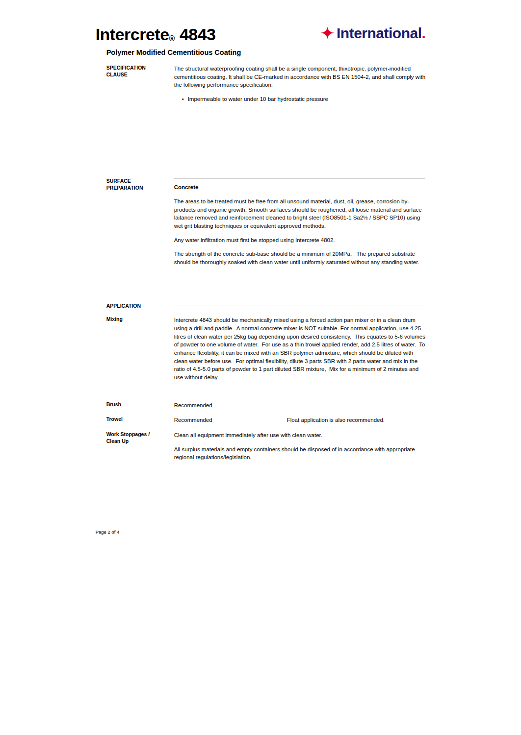Intercrete®4843
✦International.
Polymer Modified Cementitious Coating
SPECIFICATION
CLAUSE
The structural waterproofing coating shall be a single component, thixotropic, polymer-modified cementitious coating. It shall be CE-marked in accordance with BS EN 1504-2, and shall comply with the following performance specification:
Impermeable to water under 10 bar hydrostatic pressure
.
SURFACE
PREPARATION
Concrete
The areas to be treated must be free from all unsound material, dust, oil, grease, corrosion by-products and organic growth. Smooth surfaces should be roughened, all loose material and surface laitance removed and reinforcement cleaned to bright steel (ISO8501-1 Sa2½ / SSPC SP10) using wet grit blasting techniques or equivalent approved methods.
Any water infiltration must first be stopped using Intercrete 4802.
The strength of the concrete sub-base should be a minimum of 20MPa. The prepared substrate should be thoroughly soaked with clean water until uniformly saturated without any standing water.
APPLICATION
Mixing
Intercrete 4843 should be mechanically mixed using a forced action pan mixer or in a clean drum using a drill and paddle. A normal concrete mixer is NOT suitable. For normal application, use 4.25 litres of clean water per 25kg bag depending upon desired consistency. This equates to 5-6 volumes of powder to one volume of water. For use as a thin trowel applied render, add 2.5 litres of water. To enhance flexibility, it can be mixed with an SBR polymer admixture, which should be diluted with clean water before use. For optimal flexibility, dilute 3 parts SBR with 2 parts water and mix in the ratio of 4.5-5.0 parts of powder to 1 part diluted SBR mixture, Mix for a minimum of 2 minutes and use without delay.
Brush
Recommended
Trowel
Recommended
Float application is also recommended.
Work Stoppages /
Clean Up
Clean all equipment immediately after use with clean water.
All surplus materials and empty containers should be disposed of in accordance with appropriate regional regulations/legislation.
Page 2 of 4